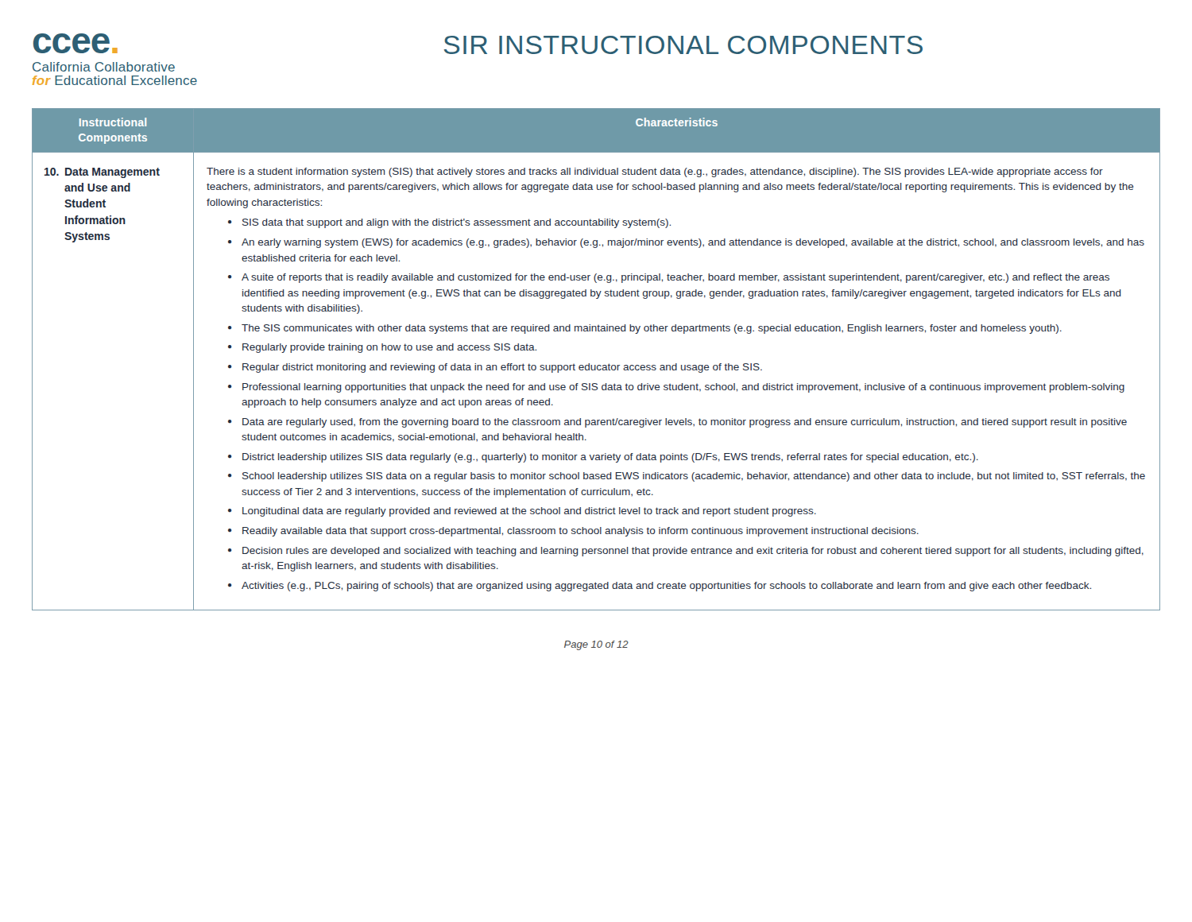ccee. California Collaborative for Educational Excellence
SIR Instructional Components
| Instructional Components | Characteristics |
| --- | --- |
| 10. Data Management and Use and Student Information Systems | There is a student information system (SIS) that actively stores and tracks all individual student data (e.g., grades, attendance, discipline). The SIS provides LEA-wide appropriate access for teachers, administrators, and parents/caregivers, which allows for aggregate data use for school-based planning and also meets federal/state/local reporting requirements. This is evidenced by the following characteristics: SIS data that support and align with the district's assessment and accountability system(s). An early warning system (EWS) for academics (e.g., grades), behavior (e.g., major/minor events), and attendance is developed, available at the district, school, and classroom levels, and has established criteria for each level. A suite of reports that is readily available and customized for the end-user (e.g., principal, teacher, board member, assistant superintendent, parent/caregiver, etc.) and reflect the areas identified as needing improvement (e.g., EWS that can be disaggregated by student group, grade, gender, graduation rates, family/caregiver engagement, targeted indicators for ELs and students with disabilities). The SIS communicates with other data systems that are required and maintained by other departments (e.g. special education, English learners, foster and homeless youth). Regularly provide training on how to use and access SIS data. Regular district monitoring and reviewing of data in an effort to support educator access and usage of the SIS. Professional learning opportunities that unpack the need for and use of SIS data to drive student, school, and district improvement, inclusive of a continuous improvement problem-solving approach to help consumers analyze and act upon areas of need. Data are regularly used, from the governing board to the classroom and parent/caregiver levels, to monitor progress and ensure curriculum, instruction, and tiered support result in positive student outcomes in academics, social-emotional, and behavioral health. District leadership utilizes SIS data regularly (e.g., quarterly) to monitor a variety of data points (D/Fs, EWS trends, referral rates for special education, etc.). School leadership utilizes SIS data on a regular basis to monitor school based EWS indicators (academic, behavior, attendance) and other data to include, but not limited to, SST referrals, the success of Tier 2 and 3 interventions, success of the implementation of curriculum, etc. Longitudinal data are regularly provided and reviewed at the school and district level to track and report student progress. Readily available data that support cross-departmental, classroom to school analysis to inform continuous improvement instructional decisions. Decision rules are developed and socialized with teaching and learning personnel that provide entrance and exit criteria for robust and coherent tiered support for all students, including gifted, at-risk, English learners, and students with disabilities. Activities (e.g., PLCs, pairing of schools) that are organized using aggregated data and create opportunities for schools to collaborate and learn from and give each other feedback. |
Page 10 of 12